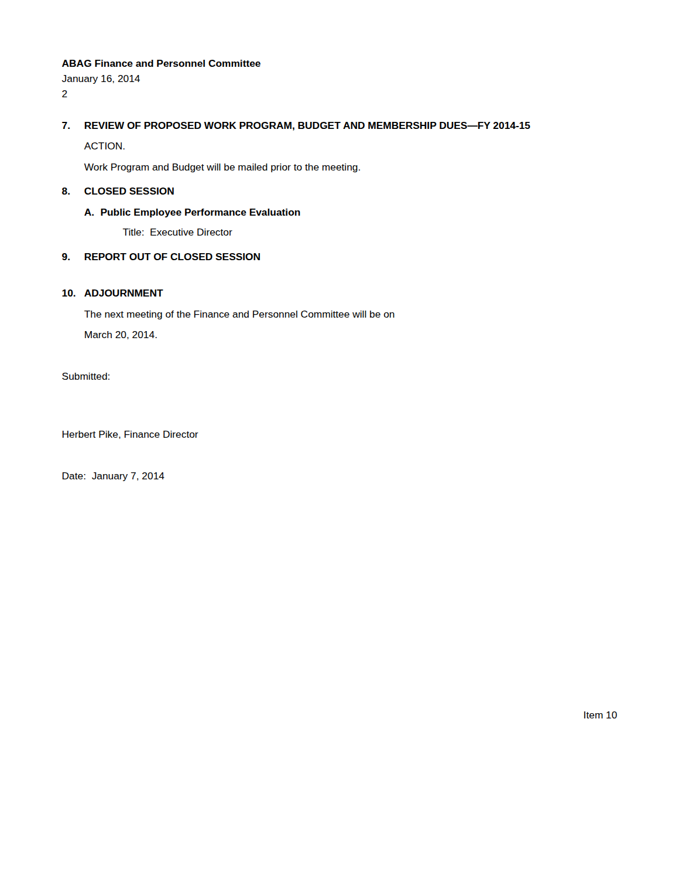ABAG Finance and Personnel Committee
January 16, 2014
2
7. Review of Proposed Work Program, Budget and Membership Dues—FY 2014-15
ACTION.
Work Program and Budget will be mailed prior to the meeting.
8. Closed Session
A. Public Employee Performance Evaluation
Title: Executive Director
9. Report Out of Closed Session
10. Adjournment
The next meeting of the Finance and Personnel Committee will be on
March 20, 2014.
Submitted:
Herbert Pike, Finance Director
Date: January 7, 2014
Item 10